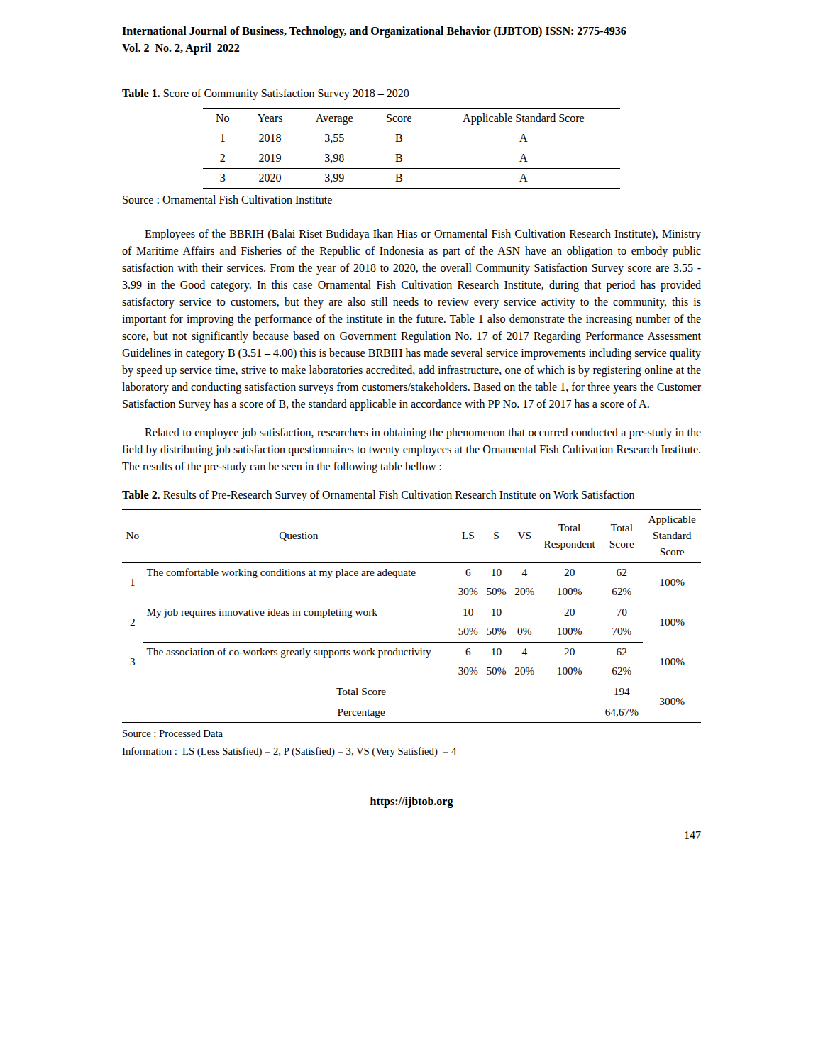International Journal of Business, Technology, and Organizational Behavior (IJBTOB) ISSN: 2775-4936
Vol. 2 No. 2, April 2022
Table 1. Score of Community Satisfaction Survey 2018 – 2020
| No | Years | Average | Score | Applicable Standard Score |
| --- | --- | --- | --- | --- |
| 1 | 2018 | 3,55 | B | A |
| 2 | 2019 | 3,98 | B | A |
| 3 | 2020 | 3,99 | B | A |
Source : Ornamental Fish Cultivation Institute
Employees of the BBRIH (Balai Riset Budidaya Ikan Hias or Ornamental Fish Cultivation Research Institute), Ministry of Maritime Affairs and Fisheries of the Republic of Indonesia as part of the ASN have an obligation to embody public satisfaction with their services. From the year of 2018 to 2020, the overall Community Satisfaction Survey score are 3.55 - 3.99 in the Good category. In this case Ornamental Fish Cultivation Research Institute, during that period has provided satisfactory service to customers, but they are also still needs to review every service activity to the community, this is important for improving the performance of the institute in the future. Table 1 also demonstrate the increasing number of the score, but not significantly because based on Government Regulation No. 17 of 2017 Regarding Performance Assessment Guidelines in category B (3.51 – 4.00) this is because BRBIH has made several service improvements including service quality by speed up service time, strive to make laboratories accredited, add infrastructure, one of which is by registering online at the laboratory and conducting satisfaction surveys from customers/stakeholders. Based on the table 1, for three years the Customer Satisfaction Survey has a score of B, the standard applicable in accordance with PP No. 17 of 2017 has a score of A.
Related to employee job satisfaction, researchers in obtaining the phenomenon that occurred conducted a pre-study in the field by distributing job satisfaction questionnaires to twenty employees at the Ornamental Fish Cultivation Research Institute. The results of the pre-study can be seen in the following table bellow :
Table 2. Results of Pre-Research Survey of Ornamental Fish Cultivation Research Institute on Work Satisfaction
| No | Question | LS | S | VS | Total Respondent | Total Score | Applicable Standard Score |
| --- | --- | --- | --- | --- | --- | --- | --- |
| 1 | The comfortable working conditions at my place are adequate | 6 | 10 | 4 | 20 | 62 | 100% |
| | 30% | 50% | 20% | 100% | 62% |
| 2 | My job requires innovative ideas in completing work | 10 | 10 | | 20 | 70 | 100% |
| | 50% | 50% | 0% | 100% | 70% |
| 3 | The association of co-workers greatly supports work productivity | 6 | 10 | 4 | 20 | 62 | 100% |
| | 30% | 50% | 20% | 100% | 62% |
| Total Score | 194 | 300% |
| Percentage | 64,67% |
Source : Processed Data
Information : LS (Less Satisfied) = 2, P (Satisfied) = 3, VS (Very Satisfied) = 4
https://ijbtob.org
147